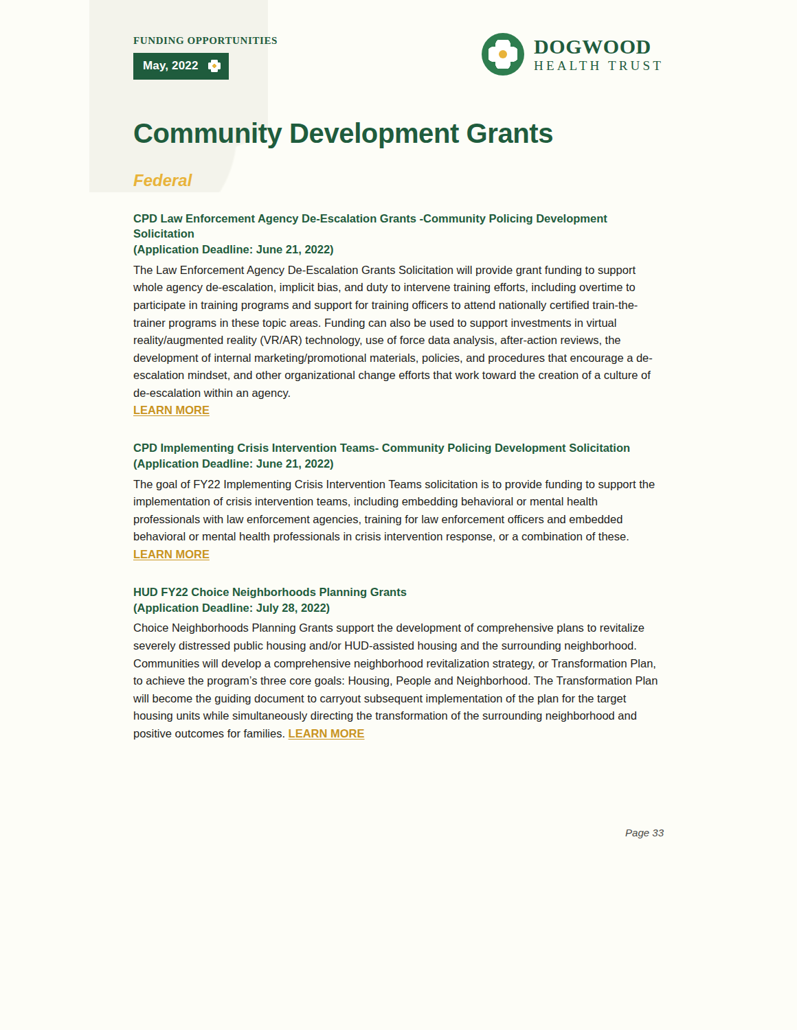Funding Opportunities
May, 2022
DOGWOOD HEALTH TRUST
Community Development Grants
Federal
CPD Law Enforcement Agency De-Escalation Grants -Community Policing Development Solicitation
(Application Deadline: June 21, 2022)
The Law Enforcement Agency De-Escalation Grants Solicitation will provide grant funding to support whole agency de-escalation, implicit bias, and duty to intervene training efforts, including overtime to participate in training programs and support for training officers to attend nationally certified train-the-trainer programs in these topic areas. Funding can also be used to support investments in virtual reality/augmented reality (VR/AR) technology, use of force data analysis, after-action reviews, the development of internal marketing/promotional materials, policies, and procedures that encourage a de-escalation mindset, and other organizational change efforts that work toward the creation of a culture of de-escalation within an agency.
LEARN MORE
CPD Implementing Crisis Intervention Teams- Community Policing Development Solicitation
(Application Deadline: June 21, 2022)
The goal of FY22 Implementing Crisis Intervention Teams solicitation is to provide funding to support the implementation of crisis intervention teams, including embedding behavioral or mental health professionals with law enforcement agencies, training for law enforcement officers and embedded behavioral or mental health professionals in crisis intervention response, or a combination of these. LEARN MORE
HUD FY22 Choice Neighborhoods Planning Grants
(Application Deadline: July 28, 2022)
Choice Neighborhoods Planning Grants support the development of comprehensive plans to revitalize severely distressed public housing and/or HUD-assisted housing and the surrounding neighborhood. Communities will develop a comprehensive neighborhood revitalization strategy, or Transformation Plan, to achieve the program’s three core goals: Housing, People and Neighborhood. The Transformation Plan will become the guiding document to carryout subsequent implementation of the plan for the target housing units while simultaneously directing the transformation of the surrounding neighborhood and positive outcomes for families. LEARN MORE
Page 33